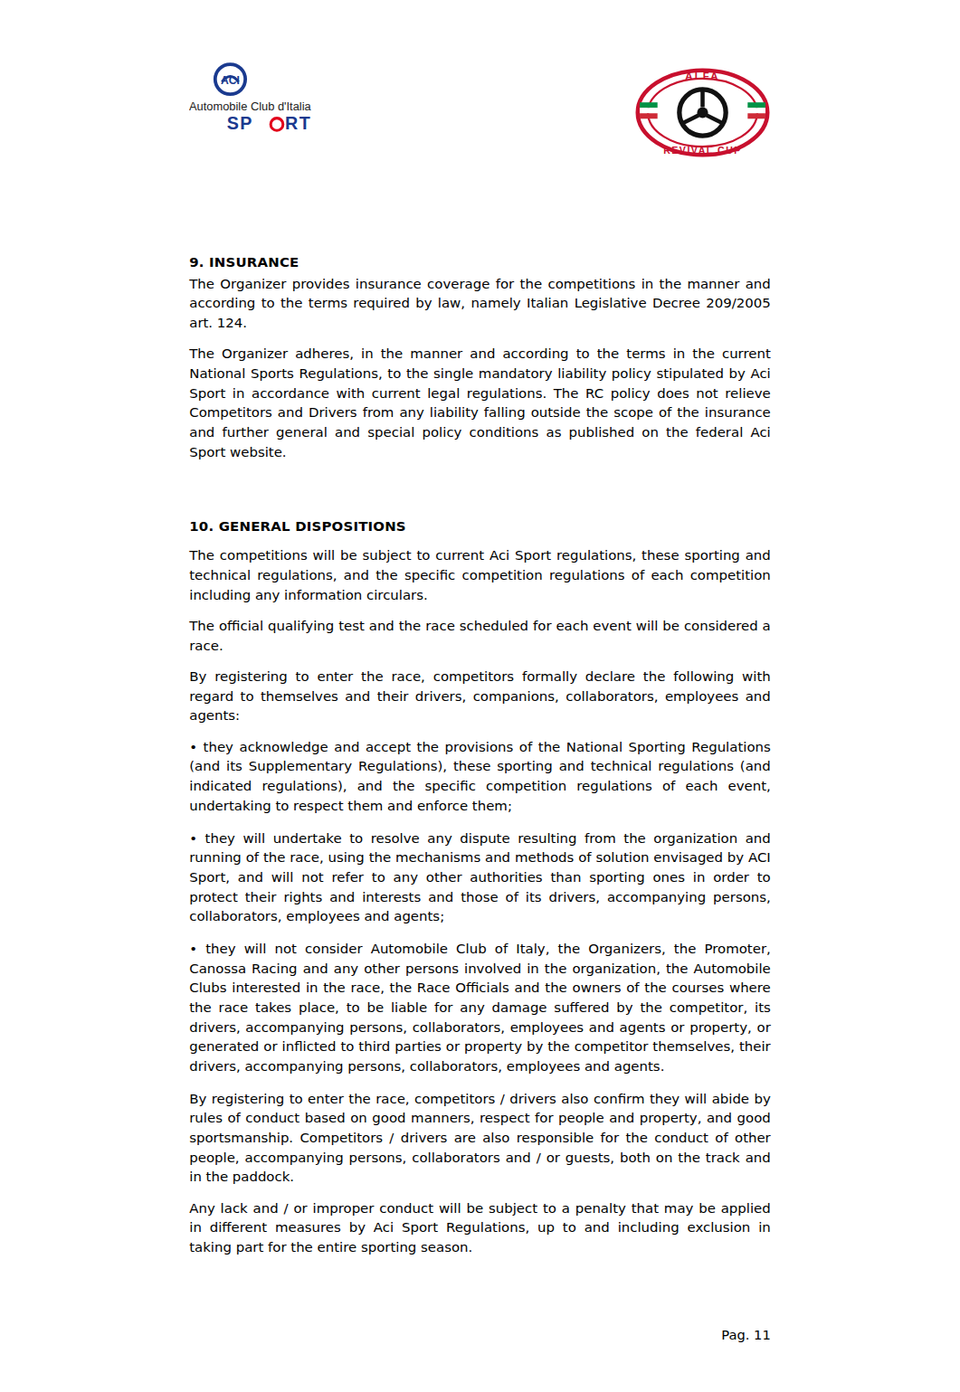9. INSURANCE
The Organizer provides insurance coverage for the competitions in the manner and according to the terms required by law, namely Italian Legislative Decree 209/2005 art. 124.
The Organizer adheres, in the manner and according to the terms in the current National Sports Regulations, to the single mandatory liability policy stipulated by Aci Sport in accordance with current legal regulations. The RC policy does not relieve Competitors and Drivers from any liability falling outside the scope of the insurance and further general and special policy conditions as published on the federal Aci Sport website.
10. GENERAL DISPOSITIONS
The competitions will be subject to current Aci Sport regulations, these sporting and technical regulations, and the specific competition regulations of each competition including any information circulars.
The official qualifying test and the race scheduled for each event will be considered a race.
By registering to enter the race, competitors formally declare the following with regard to themselves and their drivers, companions, collaborators, employees and agents:
• they acknowledge and accept the provisions of the National Sporting Regulations (and its Supplementary Regulations), these sporting and technical regulations (and indicated regulations), and the specific competition regulations of each event, undertaking to respect them and enforce them;
• they will undertake to resolve any dispute resulting from the organization and running of the race, using the mechanisms and methods of solution envisaged by ACI Sport, and will not refer to any other authorities than sporting ones in order to protect their rights and interests and those of its drivers, accompanying persons, collaborators, employees and agents;
• they will not consider Automobile Club of Italy, the Organizers, the Promoter, Canossa Racing and any other persons involved in the organization, the Automobile Clubs interested in the race, the Race Officials and the owners of the courses where the race takes place, to be liable for any damage suffered by the competitor, its drivers, accompanying persons, collaborators, employees and agents or property, or generated or inflicted to third parties or property by the competitor themselves, their drivers, accompanying persons, collaborators, employees and agents.
By registering to enter the race, competitors / drivers also confirm they will abide by rules of conduct based on good manners, respect for people and property, and good sportsmanship. Competitors / drivers are also responsible for the conduct of other people, accompanying persons, collaborators and / or guests, both on the track and in the paddock.
Any lack and / or improper conduct will be subject to a penalty that may be applied in different measures by Aci Sport Regulations, up to and including exclusion in taking part for the entire sporting season.
Pag. 11